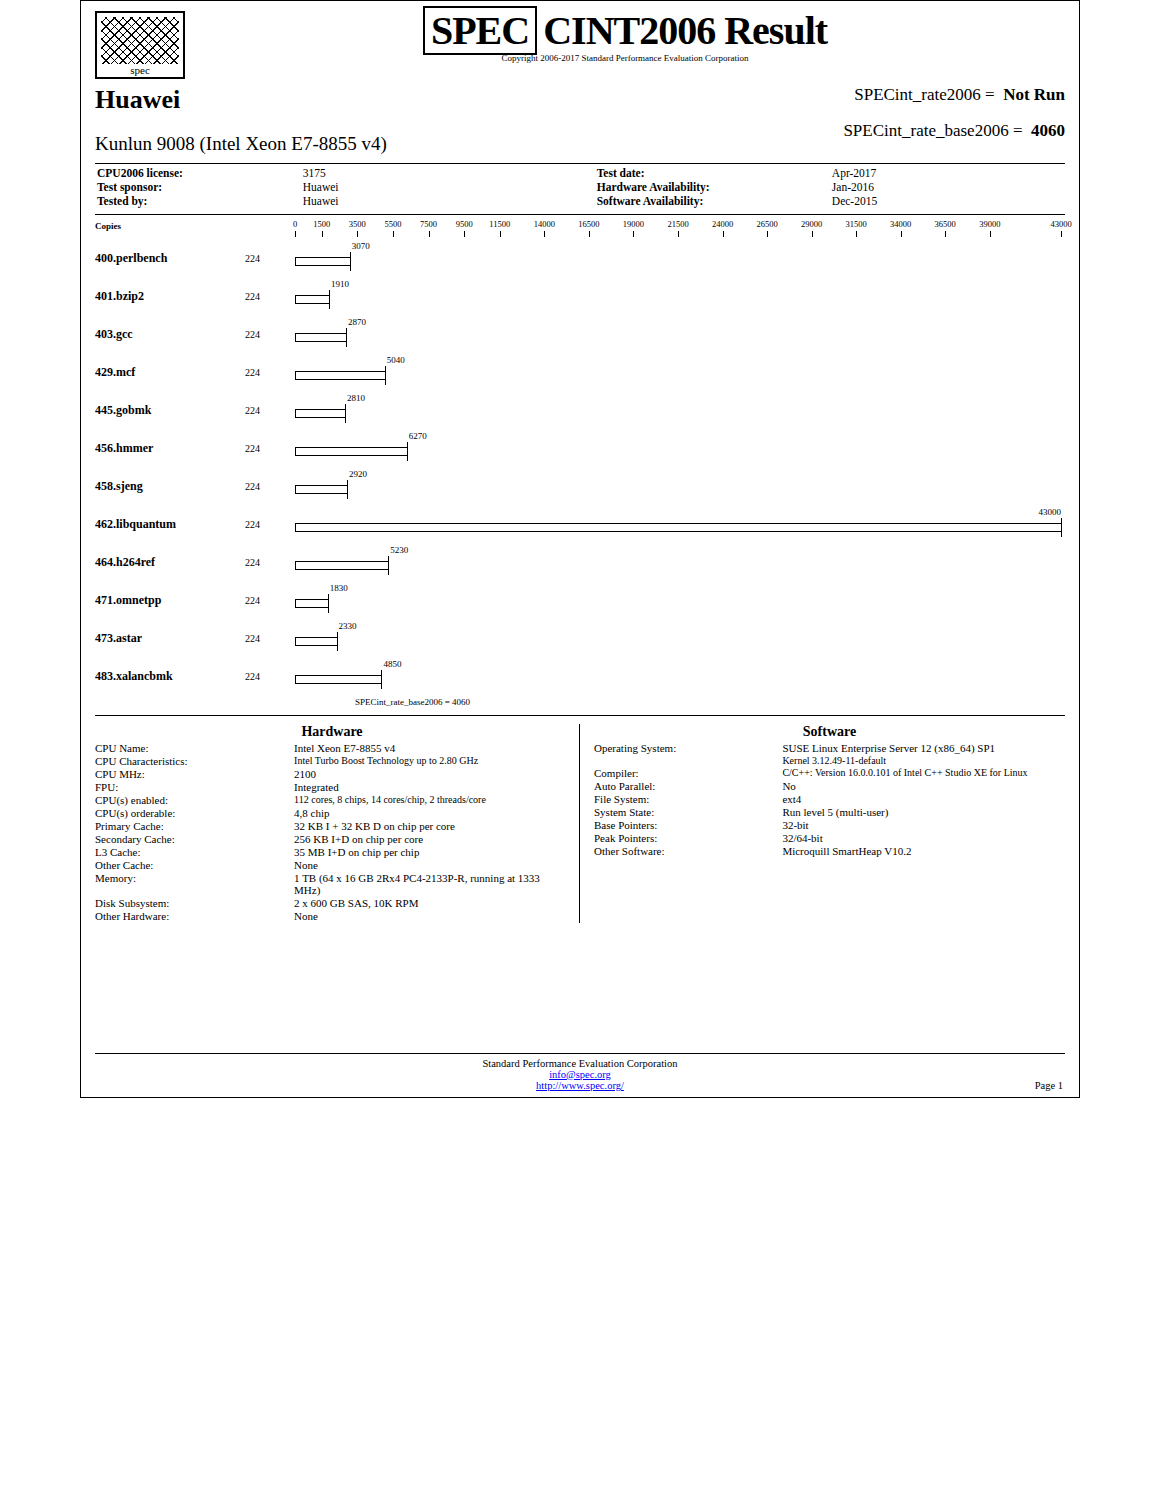spec
SPECCINT2006 Result
Copyright 2006-2017 Standard Performance Evaluation Corporation
Huawei
Kunlun 9008 (Intel Xeon E7-8855 v4)
SPECint_rate2006 = Not Run
SPECint_rate_base2006 = 4060
| CPU2006 license: | 3175 | Test date: | Apr-2017 |
| Test sponsor: | Huawei | Hardware Availability: | Jan-2016 |
| Tested by: | Huawei | Software Availability: | Dec-2015 |
Copies
0 1500 3500 5500 7500 9500 11500 14000 16500 19000 21500 24000 26500 29000 31500 34000 36500 39000 43000
400.perlbench 224
3070
401.bzip2224
1910
403.gcc 224
2870
429.mcf 224
5040
445.gobmk 224
2810
456.hmmer 224
6270
458.sjeng 224
2920
462.libquantum 224
43000
464.h264ref 224
5230
471.omnetpp 224
1830
473.astar 224
2330
483.xalancbmk 224
4850
SPECint_rate_base2006 = 4060
Hardware
| CPU Name: | Intel Xeon E7-8855 v4 |
| CPU Characteristics: | Intel Turbo Boost Technology up to 2.80 GHz |
| CPU MHz: | 2100 |
| FPU: | Integrated |
| CPU(s) enabled: | 112 cores, 8 chips, 14 cores/chip, 2 threads/core |
| CPU(s) orderable: | 4,8 chip |
| Primary Cache: | 32 KB I + 32 KB D on chip per core |
| Secondary Cache: | 256 KB I+D on chip per core |
| L3 Cache: | 35 MB I+D on chip per chip |
| Other Cache: | None |
| Memory: | 1 TB (64 x 16 GB 2Rx4 PC4-2133P-R, running at 1333 MHz) |
| Disk Subsystem: | 2 x 600 GB SAS, 10K RPM |
| Other Hardware: | None |
Software
| Operating System: | SUSE Linux Enterprise Server 12 (x86_64) SP1 Kernel 3.12.49-11-default |
| Compiler: | C/C++: Version 16.0.0.101 of Intel C++ Studio XE for Linux |
| Auto Parallel: | No |
| File System: | ext4 |
| System State: | Run level 5 (multi-user) |
| Base Pointers: | 32-bit |
| Peak Pointers: | 32/64-bit |
| Other Software: | Microquill SmartHeap V10.2 |
Standard Performance Evaluation Corporation
info@spec.org
http://www.spec.org/ Page 1